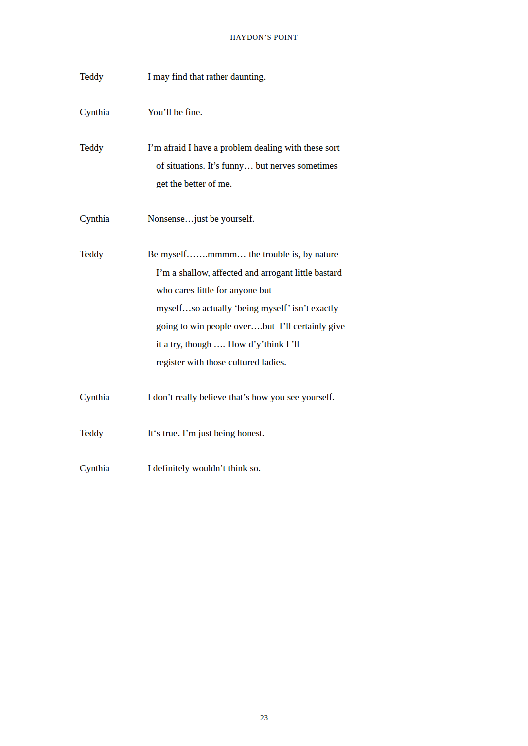HAYDON’S POINT
Teddy
I may find that rather daunting.
Cynthia
You’ll be fine.
Teddy
I’m afraid I have a problem dealing with these sort
of situations. It’s funny… but nerves sometimes
get the better of me.
Cynthia
Nonsense…just be yourself.
Teddy
Be myself…….mmmm… the trouble is, by nature
I’m a shallow, affected and arrogant little bastard
who cares little for anyone but
myself…so actually ‘being myself’ isn’t exactly
going to win people over….but I’ll certainly give
it a try, though …. How d’y’think I ’ll
register with those cultured ladies.
Cynthia
I don’t really believe that’s how you see yourself.
Teddy
It‘s true. I’m just being honest.
Cynthia
I definitely wouldn’t think so.
23